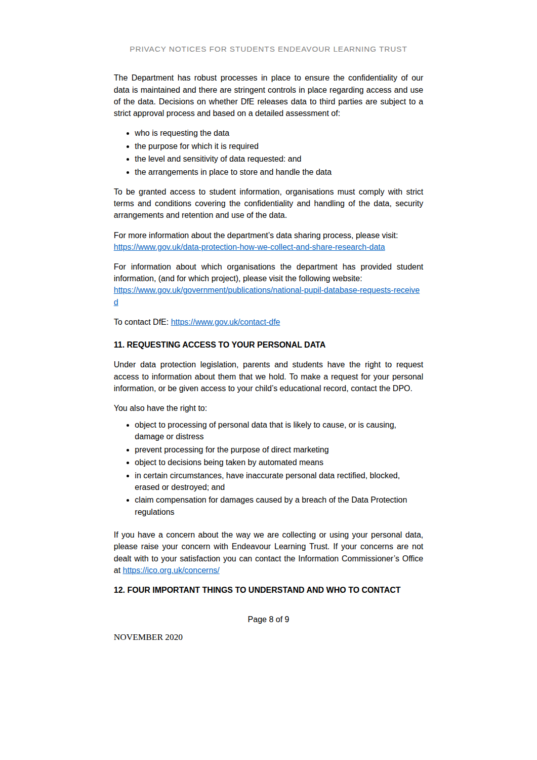Privacy Notices for Students Endeavour Learning Trust
The Department has robust processes in place to ensure the confidentiality of our data is maintained and there are stringent controls in place regarding access and use of the data. Decisions on whether DfE releases data to third parties are subject to a strict approval process and based on a detailed assessment of:
who is requesting the data
the purpose for which it is required
the level and sensitivity of data requested: and
the arrangements in place to store and handle the data
To be granted access to student information, organisations must comply with strict terms and conditions covering the confidentiality and handling of the data, security arrangements and retention and use of the data.
For more information about the department’s data sharing process, please visit:
https://www.gov.uk/data-protection-how-we-collect-and-share-research-data
For information about which organisations the department has provided student information, (and for which project), please visit the following website:
https://www.gov.uk/government/publications/national-pupil-database-requests-received
To contact DfE: https://www.gov.uk/contact-dfe
11. REQUESTING ACCESS TO YOUR PERSONAL DATA
Under data protection legislation, parents and students have the right to request access to information about them that we hold. To make a request for your personal information, or be given access to your child’s educational record, contact the DPO.
You also have the right to:
object to processing of personal data that is likely to cause, or is causing, damage or distress
prevent processing for the purpose of direct marketing
object to decisions being taken by automated means
in certain circumstances, have inaccurate personal data rectified, blocked, erased or destroyed; and
claim compensation for damages caused by a breach of the Data Protection regulations
If you have a concern about the way we are collecting or using your personal data, please raise your concern with Endeavour Learning Trust. If your concerns are not dealt with to your satisfaction you can contact the Information Commissioner’s Office at https://ico.org.uk/concerns/
12. FOUR IMPORTANT THINGS TO UNDERSTAND AND WHO TO CONTACT
Page 8 of 9
NOVEMBER 2020